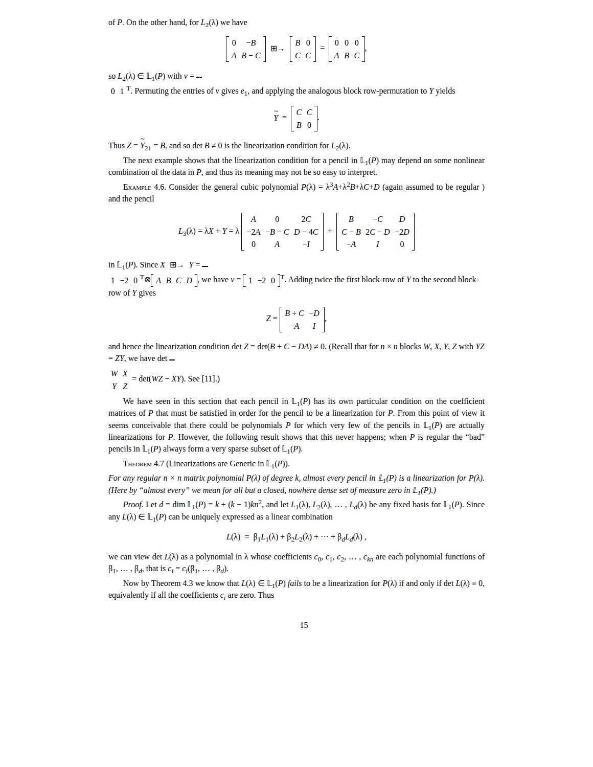of P. On the other hand, for L2(λ) we have
| 0 | − B |
| A | B − C |
⊞→
| B | 0 |
| C | C |
=
| 0 | 0 | 0 |
| A | B | C |
,
so L2(λ) ∈ 𝕃1(P) with v =
| 0 | 1 |
T. Permuting the entries of v gives e1, and applying the analogous block row-permutation to Y yields
Y =
| C | C |
| B | 0 |
.
Thus Z = Y21 = B, and so det B ≠ 0 is the linearization condition for L2(λ).
The next example shows that the linearization condition for a pencil in 𝕃1(P) may depend on some nonlinear combination of the data in P, and thus its meaning may not be so easy to interpret.
Example 4.6. Consider the general cubic polynomial P(λ) = λ3A+λ2B+λC+D (again assumed to be regular ) and the pencil
L3(λ) = λX + Y = λ
| A | 0 | 2 C |
| −2 A | − B − C | D − 4 C |
| 0 | A | − I |
+
| B | − C | D |
| C − B | 2 C − D | −2 D |
| − A | I | 0 |
in 𝕃1(P). Since X ⊞→ Y =
| 1 | −2 | 0 |
T⊗
| A | B | C | D |
, we have v =
| 1 | −2 | 0 |
T. Adding twice the first block-row of Y to the second block-row of Y gives
Z =
| B + C | − D |
| − A | I |
,
and hence the linearization condition det Z = det(B + C − DA) ≠ 0. (Recall that for n × n blocks W, X, Y, Z with YZ = ZY, we have det
| W | X |
| Y | Z |
= det(WZ − XY). See [11].)
We have seen in this section that each pencil in 𝕃1(P) has its own particular condition on the coefficient matrices of P that must be satisfied in order for the pencil to be a linearization for P. From this point of view it seems conceivable that there could be polynomials P for which very few of the pencils in 𝕃1(P) are actually linearizations for P. However, the following result shows that this never happens; when P is regular the “bad” pencils in 𝕃1(P) always form a very sparse subset of 𝕃1(P).
Theorem 4.7 (Linearizations are Generic in 𝕃1(P)).
For any regular n × n matrix polynomial P(λ) of degree k, almost every pencil in 𝕃1(P) is a linearization for P(λ). (Here by “almost every” we mean for all but a closed, nowhere dense set of measure zero in 𝕃1(P).)
Proof. Let d = dim 𝕃1(P) = k + (k − 1)kn2, and let L1(λ), L2(λ), … , Ld(λ) be any fixed basis for 𝕃1(P). Since any L(λ) ∈ 𝕃1(P) can be uniquely expressed as a linear combination
L(λ) = β1L1(λ) + β2L2(λ) + ··· + βdLd(λ) ,
we can view det L(λ) as a polynomial in λ whose coefficients c0, c1, c2, … , ckn are each polynomial functions of β1, … , βd, that is ci = ci(β1, … , βd).
Now by Theorem 4.3 we know that L(λ) ∈ 𝕃1(P) fails to be a linearization for P(λ) if and only if det L(λ) ≡ 0, equivalently if all the coefficients ci are zero. Thus
15